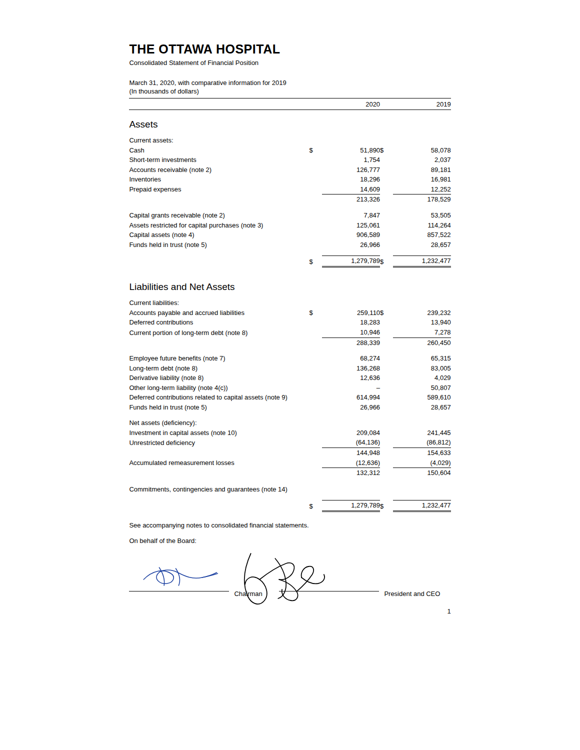THE OTTAWA HOSPITAL
Consolidated Statement of Financial Position
March 31, 2020, with comparative information for 2019 (In thousands of dollars)
| | 2020 | 2019 |
Assets
| Current assets: | | | | |
| Cash | $ | 51,890 | $ | 58,078 |
| Short-term investments | | 1,754 | | 2,037 |
| Accounts receivable (note 2) | | 126,777 | | 89,181 |
| Inventories | | 18,296 | | 16,981 |
| Prepaid expenses | | 14,609 | | 12,252 |
| | | 213,326 | | 178,529 |
| Capital grants receivable (note 2) | | 7,847 | | 53,505 |
| Assets restricted for capital purchases (note 3) | | 125,061 | | 114,264 |
| Capital assets (note 4) | | 906,589 | | 857,522 |
| Funds held in trust (note 5) | | 26,966 | | 28,657 |
| | $ | 1,279,789 | $ | 1,232,477 |
Liabilities and Net Assets
| Current liabilities: | | | | |
| Accounts payable and accrued liabilities | $ | 259,110 | $ | 239,232 |
| Deferred contributions | | 18,283 | | 13,940 |
| Current portion of long-term debt (note 8) | | 10,946 | | 7,278 |
| | | 288,339 | | 260,450 |
| Employee future benefits (note 7) | | 68,274 | | 65,315 |
| Long-term debt (note 8) | | 136,268 | | 83,005 |
| Derivative liability (note 8) | | 12,636 | | 4,029 |
| Other long-term liability (note 4(c)) | | – | | 50,807 |
| Deferred contributions related to capital assets (note 9) | | 614,994 | | 589,610 |
| Funds held in trust (note 5) | | 26,966 | | 28,657 |
| Net assets (deficiency): | | | | |
| Investment in capital assets (note 10) | | 209,084 | | 241,445 |
| Unrestricted deficiency | | (64,136) | | (86,812) |
| | | 144,948 | | 154,633 |
| Accumulated remeasurement losses | | (12,636) | | (4,029) |
| | | 132,312 | | 150,604 |
Commitments, contingencies and guarantees (note 14)
| | $ | 1,279,789 | $ | 1,232,477 |
See accompanying notes to consolidated financial statements.
On behalf of the Board:
Chairman
President and CEO
1